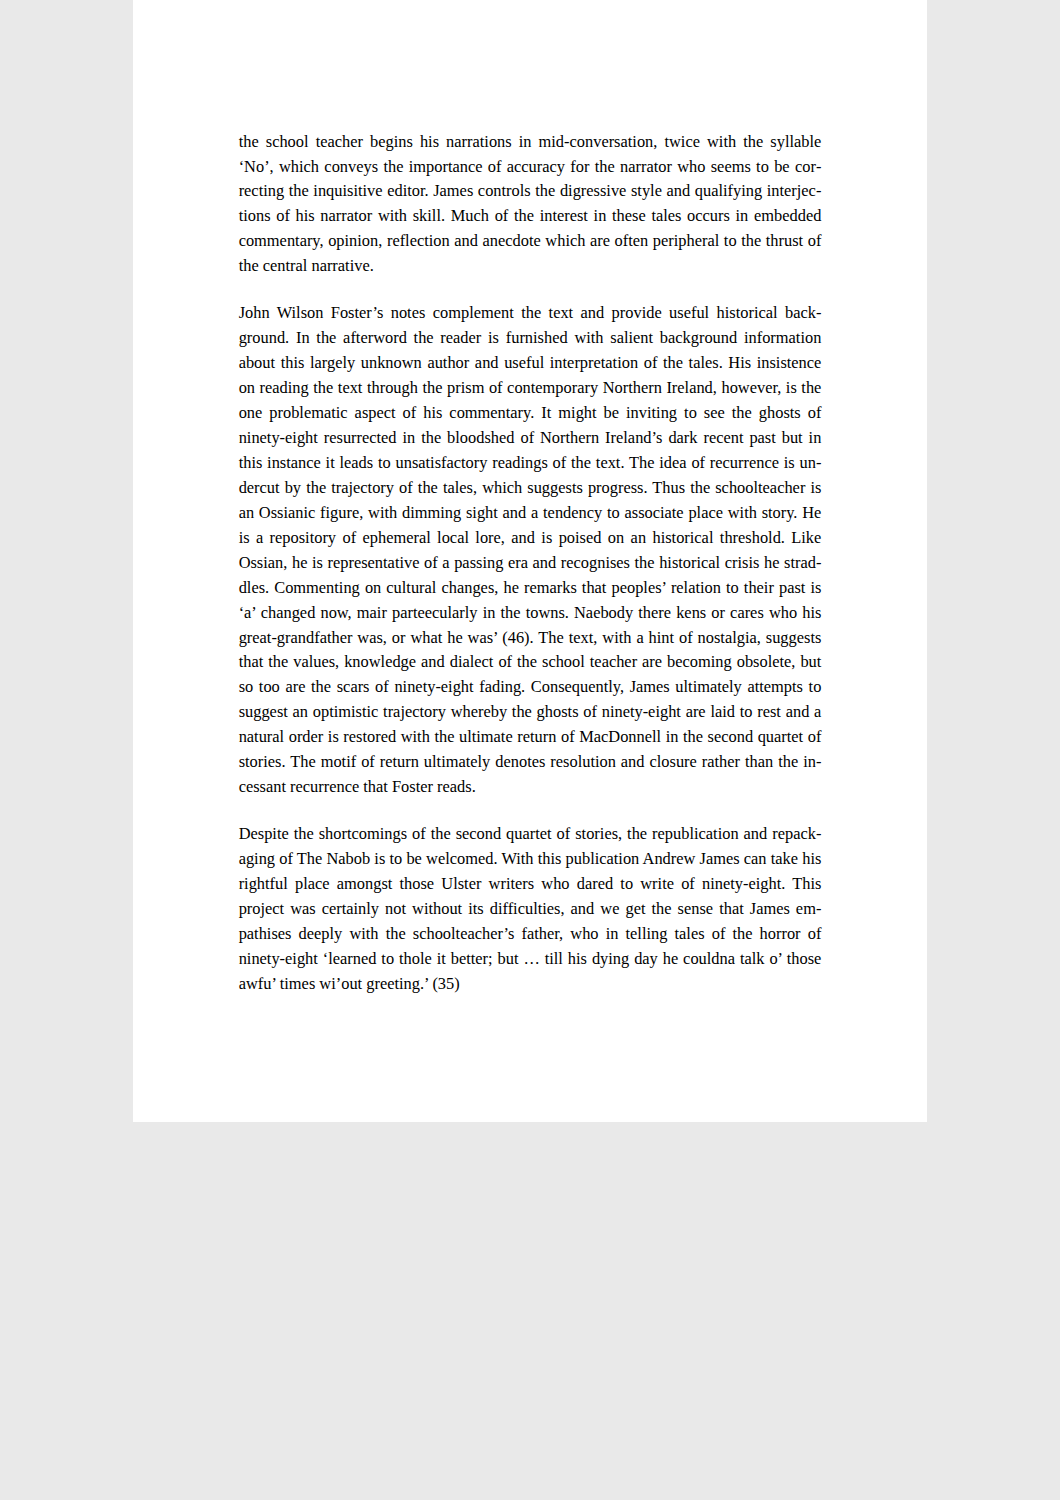the school teacher begins his narrations in mid-conversation, twice with the syllable ‘No’, which conveys the importance of accuracy for the narrator who seems to be correcting the inquisitive editor. James controls the digressive style and qualifying interjections of his narrator with skill. Much of the interest in these tales occurs in embedded commentary, opinion, reflection and anecdote which are often peripheral to the thrust of the central narrative.
John Wilson Foster’s notes complement the text and provide useful historical background. In the afterword the reader is furnished with salient background information about this largely unknown author and useful interpretation of the tales. His insistence on reading the text through the prism of contemporary Northern Ireland, however, is the one problematic aspect of his commentary. It might be inviting to see the ghosts of ninety-eight resurrected in the bloodshed of Northern Ireland’s dark recent past but in this instance it leads to unsatisfactory readings of the text. The idea of recurrence is undercut by the trajectory of the tales, which suggests progress. Thus the schoolteacher is an Ossianic figure, with dimming sight and a tendency to associate place with story. He is a repository of ephemeral local lore, and is poised on an historical threshold. Like Ossian, he is representative of a passing era and recognises the historical crisis he straddles. Commenting on cultural changes, he remarks that peoples’ relation to their past is ‘a’ changed now, mair parteecularly in the towns. Naebody there kens or cares who his great-grandfather was, or what he was’ (46). The text, with a hint of nostalgia, suggests that the values, knowledge and dialect of the school teacher are becoming obsolete, but so too are the scars of ninety-eight fading. Consequently, James ultimately attempts to suggest an optimistic trajectory whereby the ghosts of ninety-eight are laid to rest and a natural order is restored with the ultimate return of MacDonnell in the second quartet of stories. The motif of return ultimately denotes resolution and closure rather than the incessant recurrence that Foster reads.
Despite the shortcomings of the second quartet of stories, the republication and repackaging of The Nabob is to be welcomed. With this publication Andrew James can take his rightful place amongst those Ulster writers who dared to write of ninety-eight. This project was certainly not without its difficulties, and we get the sense that James empathises deeply with the schoolteacher’s father, who in telling tales of the horror of ninety-eight ‘learned to thole it better; but … till his dying day he couldna talk o’ those awfu’ times wi’out greeting.’ (35)